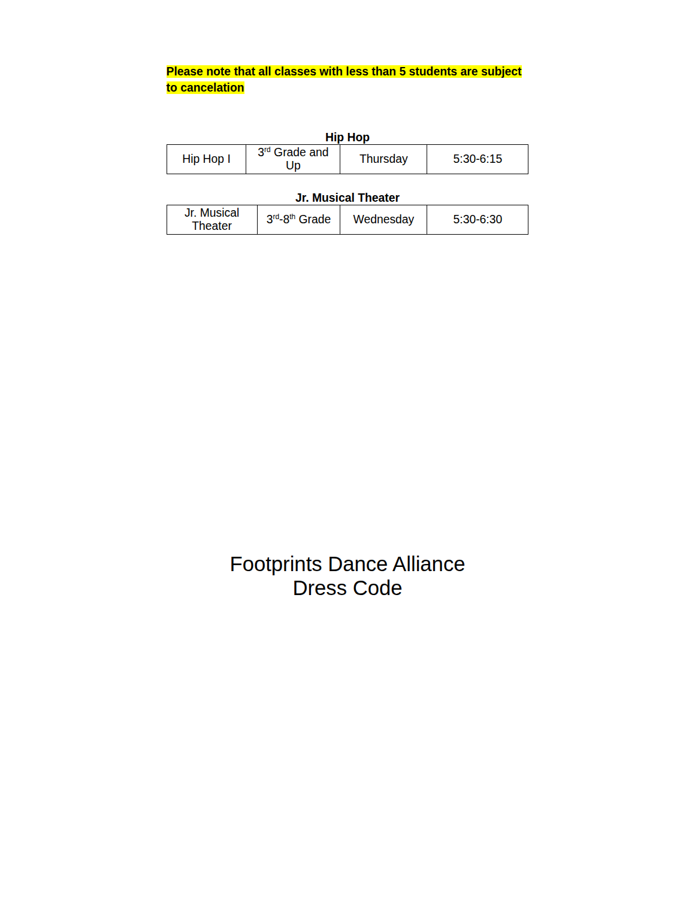Please note that all classes with less than 5 students are subject to cancelation
Hip Hop
| Hip Hop I | 3 rd Grade and Up | Thursday | 5:30-6:15 |
Jr. Musical Theater
| Jr. Musical Theater | 3 rd -8 th Grade | Wednesday | 5:30-6:30 |
Footprints Dance Alliance
Dress Code